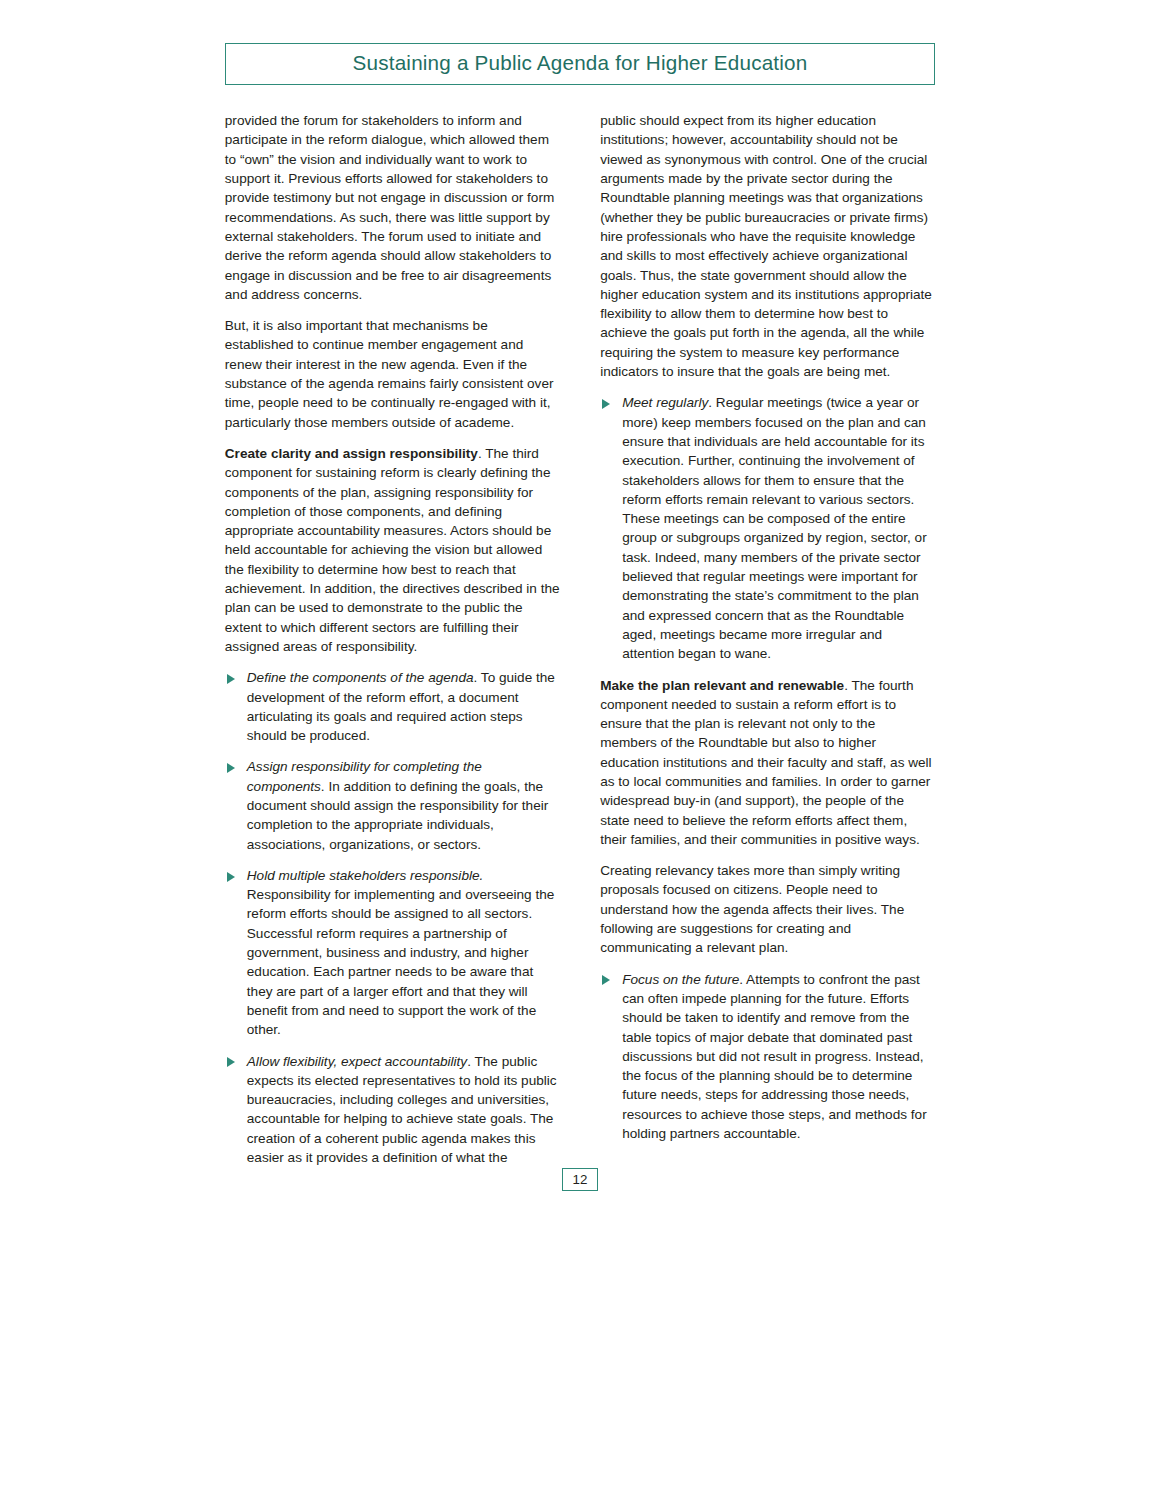Sustaining a Public Agenda for Higher Education
provided the forum for stakeholders to inform and participate in the reform dialogue, which allowed them to “own” the vision and individually want to work to support it. Previous efforts allowed for stakeholders to provide testimony but not engage in discussion or form recommendations. As such, there was little support by external stakeholders. The forum used to initiate and derive the reform agenda should allow stakeholders to engage in discussion and be free to air disagreements and address concerns.
But, it is also important that mechanisms be established to continue member engagement and renew their interest in the new agenda. Even if the substance of the agenda remains fairly consistent over time, people need to be continually re-engaged with it, particularly those members outside of academe.
Create clarity and assign responsibility. The third component for sustaining reform is clearly defining the components of the plan, assigning responsibility for completion of those components, and defining appropriate accountability measures. Actors should be held accountable for achieving the vision but allowed the flexibility to determine how best to reach that achievement. In addition, the directives described in the plan can be used to demonstrate to the public the extent to which different sectors are fulfilling their assigned areas of responsibility.
Define the components of the agenda. To guide the development of the reform effort, a document articulating its goals and required action steps should be produced.
Assign responsibility for completing the components. In addition to defining the goals, the document should assign the responsibility for their completion to the appropriate individuals, associations, organizations, or sectors.
Hold multiple stakeholders responsible. Responsibility for implementing and overseeing the reform efforts should be assigned to all sectors. Successful reform requires a partnership of government, business and industry, and higher education. Each partner needs to be aware that they are part of a larger effort and that they will benefit from and need to support the work of the other.
Allow flexibility, expect accountability. The public expects its elected representatives to hold its public bureaucracies, including colleges and universities, accountable for helping to achieve state goals. The creation of a coherent public agenda makes this easier as it provides a definition of what the
public should expect from its higher education institutions; however, accountability should not be viewed as synonymous with control. One of the crucial arguments made by the private sector during the Roundtable planning meetings was that organizations (whether they be public bureaucracies or private firms) hire professionals who have the requisite knowledge and skills to most effectively achieve organizational goals. Thus, the state government should allow the higher education system and its institutions appropriate flexibility to allow them to determine how best to achieve the goals put forth in the agenda, all the while requiring the system to measure key performance indicators to insure that the goals are being met.
Meet regularly. Regular meetings (twice a year or more) keep members focused on the plan and can ensure that individuals are held accountable for its execution. Further, continuing the involvement of stakeholders allows for them to ensure that the reform efforts remain relevant to various sectors. These meetings can be composed of the entire group or subgroups organized by region, sector, or task. Indeed, many members of the private sector believed that regular meetings were important for demonstrating the state’s commitment to the plan and expressed concern that as the Roundtable aged, meetings became more irregular and attention began to wane.
Make the plan relevant and renewable. The fourth component needed to sustain a reform effort is to ensure that the plan is relevant not only to the members of the Roundtable but also to higher education institutions and their faculty and staff, as well as to local communities and families. In order to garner widespread buy-in (and support), the people of the state need to believe the reform efforts affect them, their families, and their communities in positive ways.
Creating relevancy takes more than simply writing proposals focused on citizens. People need to understand how the agenda affects their lives. The following are suggestions for creating and communicating a relevant plan.
Focus on the future. Attempts to confront the past can often impede planning for the future. Efforts should be taken to identify and remove from the table topics of major debate that dominated past discussions but did not result in progress. Instead, the focus of the planning should be to determine future needs, steps for addressing those needs, resources to achieve those steps, and methods for holding partners accountable.
12